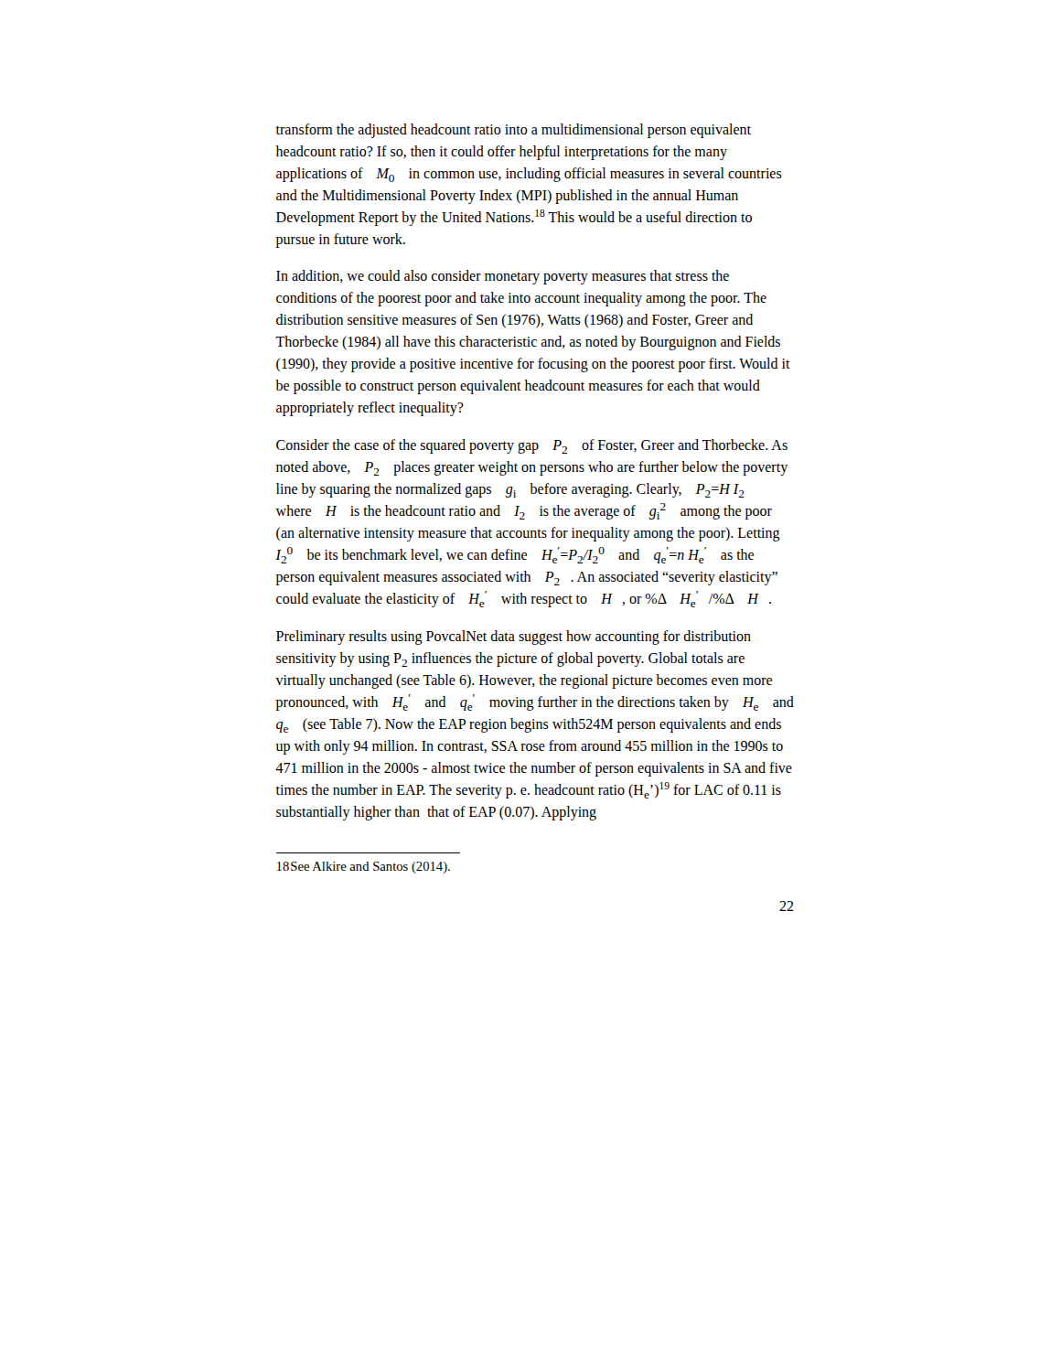transform the adjusted headcount ratio into a multidimensional person equivalent headcount ratio? If so, then it could offer helpful interpretations for the many applications of M0 in common use, including official measures in several countries and the Multidimensional Poverty Index (MPI) published in the annual Human Development Report by the United Nations.18 This would be a useful direction to pursue in future work.
In addition, we could also consider monetary poverty measures that stress the conditions of the poorest poor and take into account inequality among the poor. The distribution sensitive measures of Sen (1976), Watts (1968) and Foster, Greer and Thorbecke (1984) all have this characteristic and, as noted by Bourguignon and Fields (1990), they provide a positive incentive for focusing on the poorest poor first. Would it be possible to construct person equivalent headcount measures for each that would appropriately reflect inequality?
Consider the case of the squared poverty gap P2 of Foster, Greer and Thorbecke. As noted above, P2 places greater weight on persons who are further below the poverty line by squaring the normalized gaps gi before averaging. Clearly, P2=H I2 where H is the headcount ratio and I2 is the average of gi2 among the poor (an alternative intensity measure that accounts for inequality among the poor). Letting I20 be its benchmark level, we can define He′=P2/I20 and qe′=n He′ as the person equivalent measures associated with P2 . An associated “severity elasticity” could evaluate the elasticity of He′ with respect to H , or %Δ He′ /%Δ H .
Preliminary results using PovcalNet data suggest how accounting for distribution sensitivity by using P2 influences the picture of global poverty. Global totals are virtually unchanged (see Table 6). However, the regional picture becomes even more pronounced, with He′ and qe′ moving further in the directions taken by He and qe (see Table 7). Now the EAP region begins with524M person equivalents and ends up with only 94 million. In contrast, SSA rose from around 455 million in the 1990s to 471 million in the 2000s - almost twice the number of person equivalents in SA and five times the number in EAP. The severity p. e. headcount ratio (He’)19 for LAC of 0.11 is substantially higher than that of EAP (0.07). Applying
18  See Alkire and Santos (2014).
22